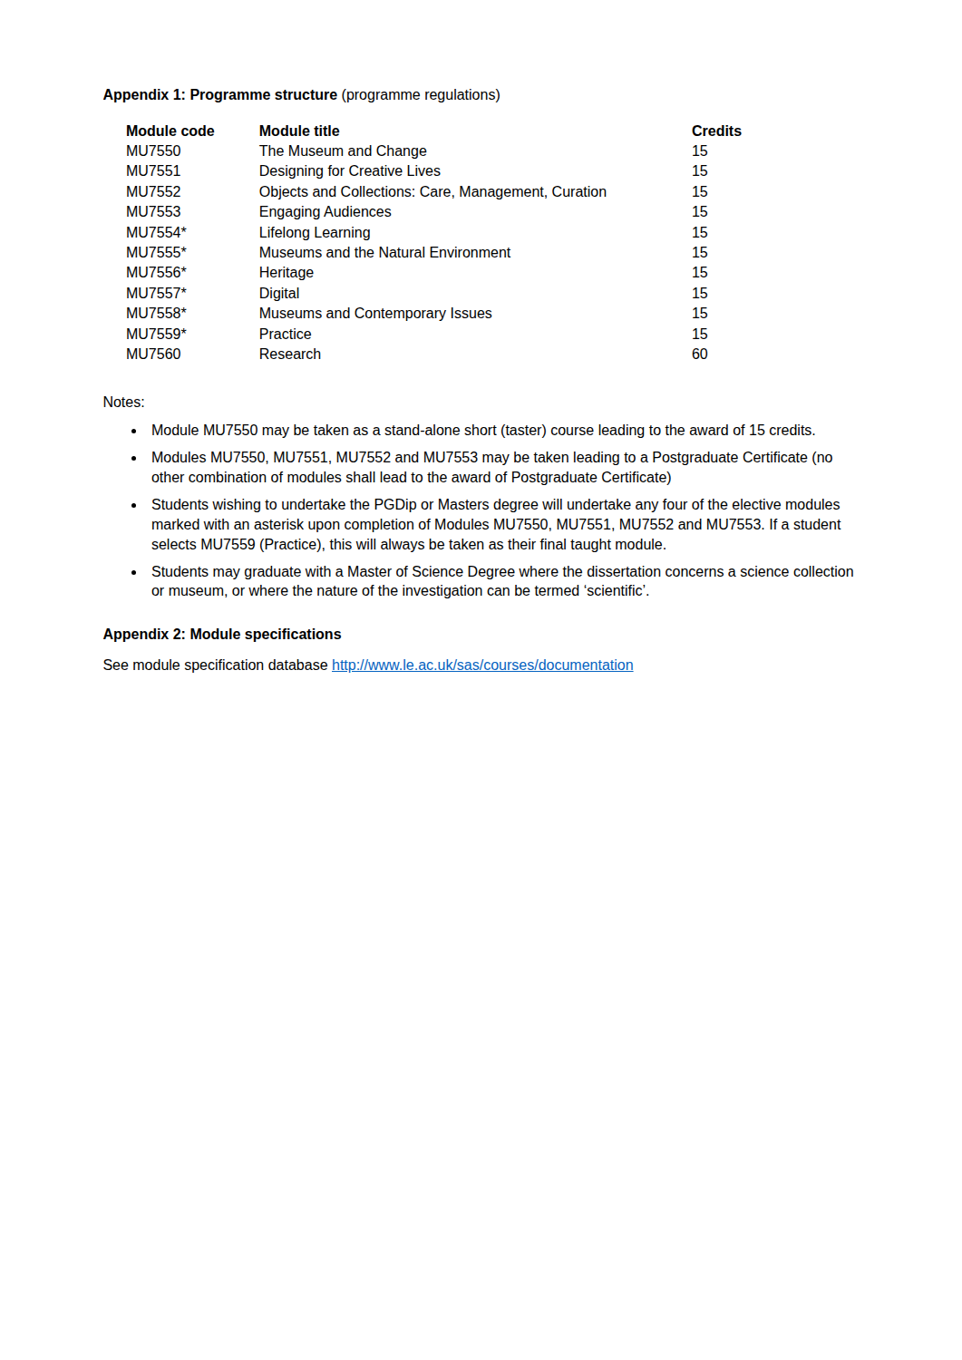Appendix 1: Programme structure (programme regulations)
| Module code | Module title | Credits |
| --- | --- | --- |
| MU7550 | The Museum and Change | 15 |
| MU7551 | Designing for Creative Lives | 15 |
| MU7552 | Objects and Collections: Care, Management, Curation | 15 |
| MU7553 | Engaging Audiences | 15 |
| MU7554* | Lifelong Learning | 15 |
| MU7555* | Museums and the Natural Environment | 15 |
| MU7556* | Heritage | 15 |
| MU7557* | Digital | 15 |
| MU7558* | Museums and Contemporary Issues | 15 |
| MU7559* | Practice | 15 |
| MU7560 | Research | 60 |
Notes:
Module MU7550 may be taken as a stand-alone short (taster) course leading to the award of 15 credits.
Modules MU7550, MU7551, MU7552 and MU7553 may be taken leading to a Postgraduate Certificate (no other combination of modules shall lead to the award of Postgraduate Certificate)
Students wishing to undertake the PGDip or Masters degree will undertake any four of the elective modules marked with an asterisk upon completion of Modules MU7550, MU7551, MU7552 and MU7553. If a student selects MU7559 (Practice), this will always be taken as their final taught module.
Students may graduate with a Master of Science Degree where the dissertation concerns a science collection or museum, or where the nature of the investigation can be termed ‘scientific’.
Appendix 2: Module specifications
See module specification database http://www.le.ac.uk/sas/courses/documentation